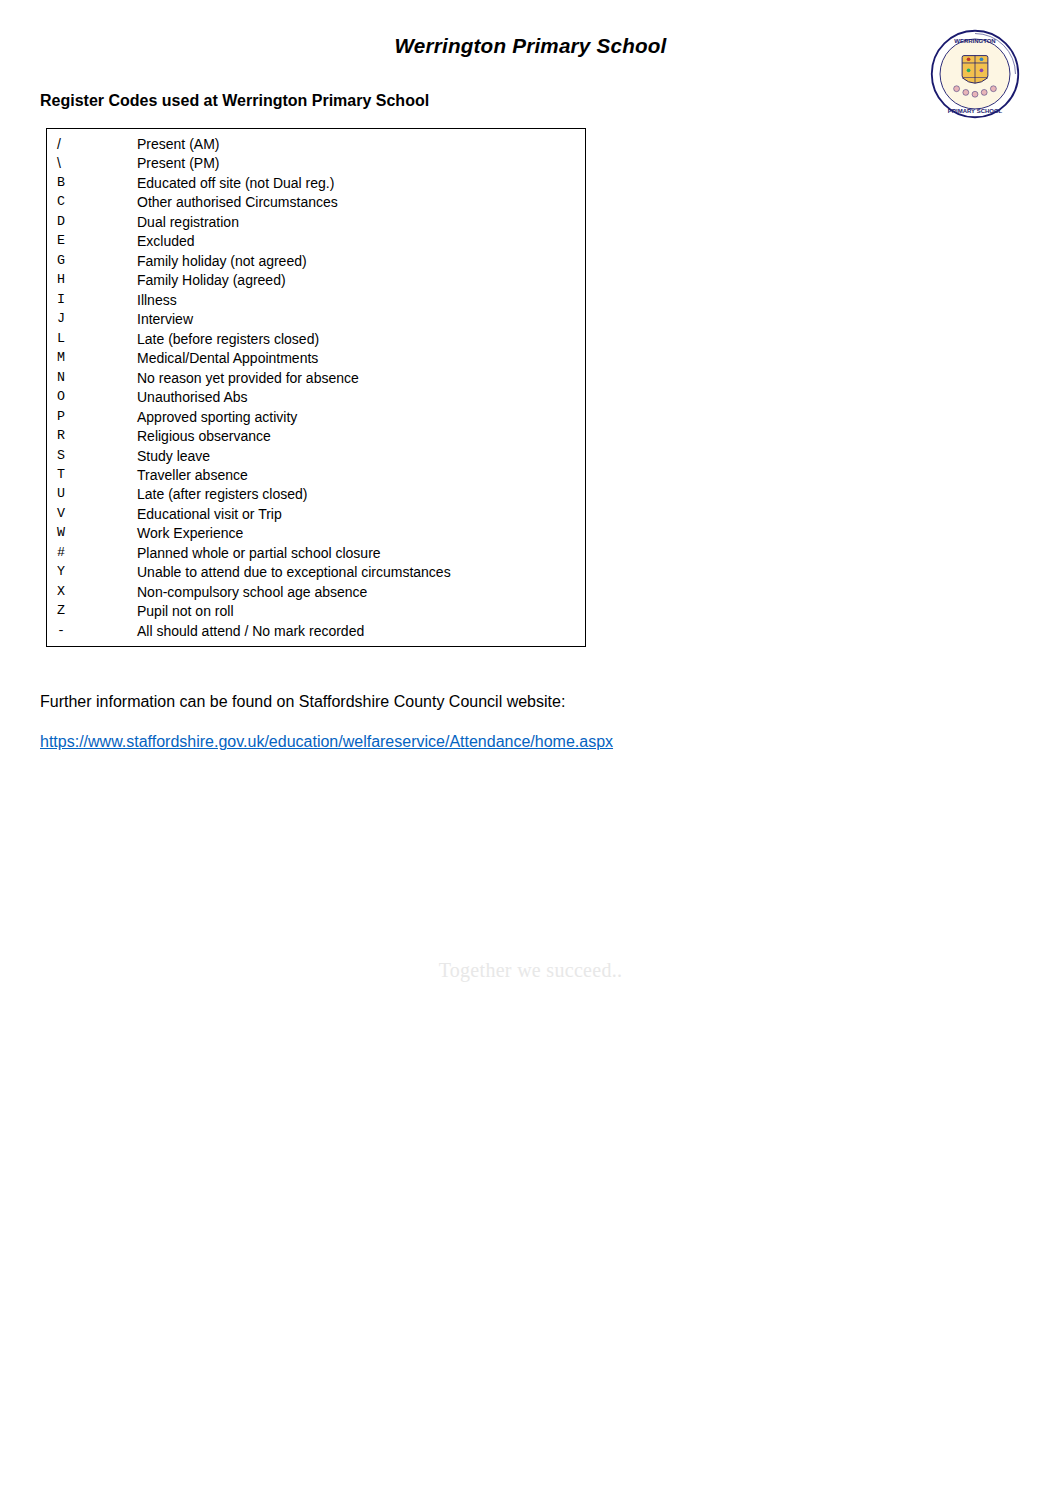WERRINGTON PRIMARY SCHOOL
Werrington Primary School
Register Codes used at Werrington Primary School
| / | Present (AM) |
| \ | Present (PM) |
| B | Educated off site (not Dual reg.) |
| C | Other authorised Circumstances |
| D | Dual registration |
| E | Excluded |
| G | Family holiday (not agreed) |
| H | Family Holiday (agreed) |
| I | Illness |
| J | Interview |
| L | Late (before registers closed) |
| M | Medical/Dental Appointments |
| N | No reason yet provided for absence |
| O | Unauthorised Abs |
| P | Approved sporting activity |
| R | Religious observance |
| S | Study leave |
| T | Traveller absence |
| U | Late (after registers closed) |
| V | Educational visit or Trip |
| W | Work Experience |
| # | Planned whole or partial school closure |
| Y | Unable to attend due to exceptional circumstances |
| X | Non-compulsory school age absence |
| Z | Pupil not on roll |
| - | All should attend / No mark recorded |
Further information can be found on Staffordshire County Council website:
https://www.staffordshire.gov.uk/education/welfareservice/Attendance/home.aspx
Together we succeed..